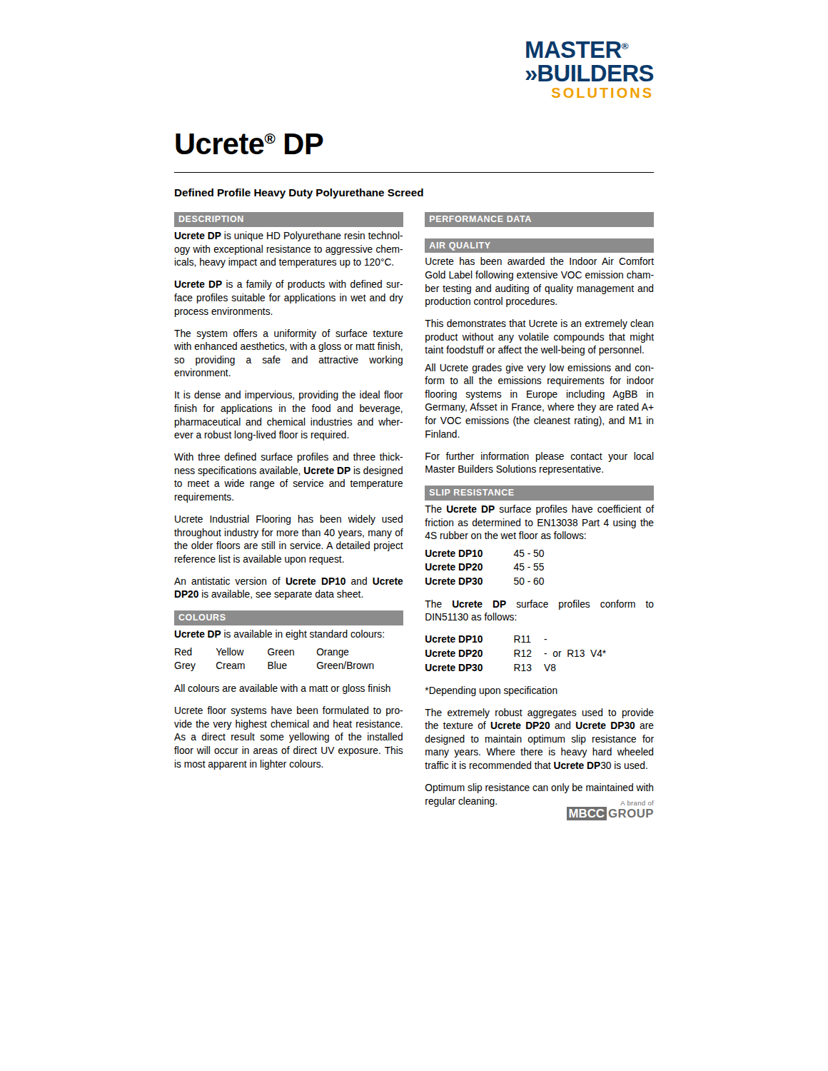MASTER®
»BUILDERS
SOLUTIONS
Ucrete® DP
Defined Profile Heavy Duty Polyurethane Screed
DESCRIPTION
Ucrete DP is unique HD Polyurethane resin technology with exceptional resistance to aggressive chemicals, heavy impact and temperatures up to 120°C.
Ucrete DP is a family of products with defined surface profiles suitable for applications in wet and dry process environments.
The system offers a uniformity of surface texture with enhanced aesthetics, with a gloss or matt finish, so providing a safe and attractive working environment.
It is dense and impervious, providing the ideal floor finish for applications in the food and beverage, pharmaceutical and chemical industries and wherever a robust long-lived floor is required.
With three defined surface profiles and three thickness specifications available, Ucrete DP is designed to meet a wide range of service and temperature requirements.
Ucrete Industrial Flooring has been widely used throughout industry for more than 40 years, many of the older floors are still in service. A detailed project reference list is available upon request.
An antistatic version of Ucrete DP10 and Ucrete DP20 is available, see separate data sheet.
COLOURS
Ucrete DP is available in eight standard colours:
| Red | Yellow | Green | Orange |
| Grey | Cream | Blue | Green/Brown |
All colours are available with a matt or gloss finish
Ucrete floor systems have been formulated to provide the very highest chemical and heat resistance. As a direct result some yellowing of the installed floor will occur in areas of direct UV exposure. This is most apparent in lighter colours.
PERFORMANCE DATA
AIR QUALITY
Ucrete has been awarded the Indoor Air Comfort Gold Label following extensive VOC emission chamber testing and auditing of quality management and production control procedures.
This demonstrates that Ucrete is an extremely clean product without any volatile compounds that might taint foodstuff or affect the well-being of personnel.
All Ucrete grades give very low emissions and conform to all the emissions requirements for indoor flooring systems in Europe including AgBB in Germany, Afsset in France, where they are rated A+ for VOC emissions (the cleanest rating), and M1 in Finland.
For further information please contact your local Master Builders Solutions representative.
SLIP RESISTANCE
The Ucrete DP surface profiles have coefficient of friction as determined to EN13038 Part 4 using the 4S rubber on the wet floor as follows:
| Ucrete DP10 | 45 - 50 |
| Ucrete DP20 | 45 - 55 |
| Ucrete DP30 | 50 - 60 |
The Ucrete DP surface profiles conform to DIN51130 as follows:
| Ucrete DP10 | R11 | - |
| Ucrete DP20 | R12 | - or R13 V4* |
| Ucrete DP30 | R13 | V8 |
*Depending upon specification
The extremely robust aggregates used to provide the texture of Ucrete DP20 and Ucrete DP30 are designed to maintain optimum slip resistance for many years. Where there is heavy hard wheeled traffic it is recommended that Ucrete DP30 is used.
Optimum slip resistance can only be maintained with regular cleaning.
A brand of
MBCCGROUP